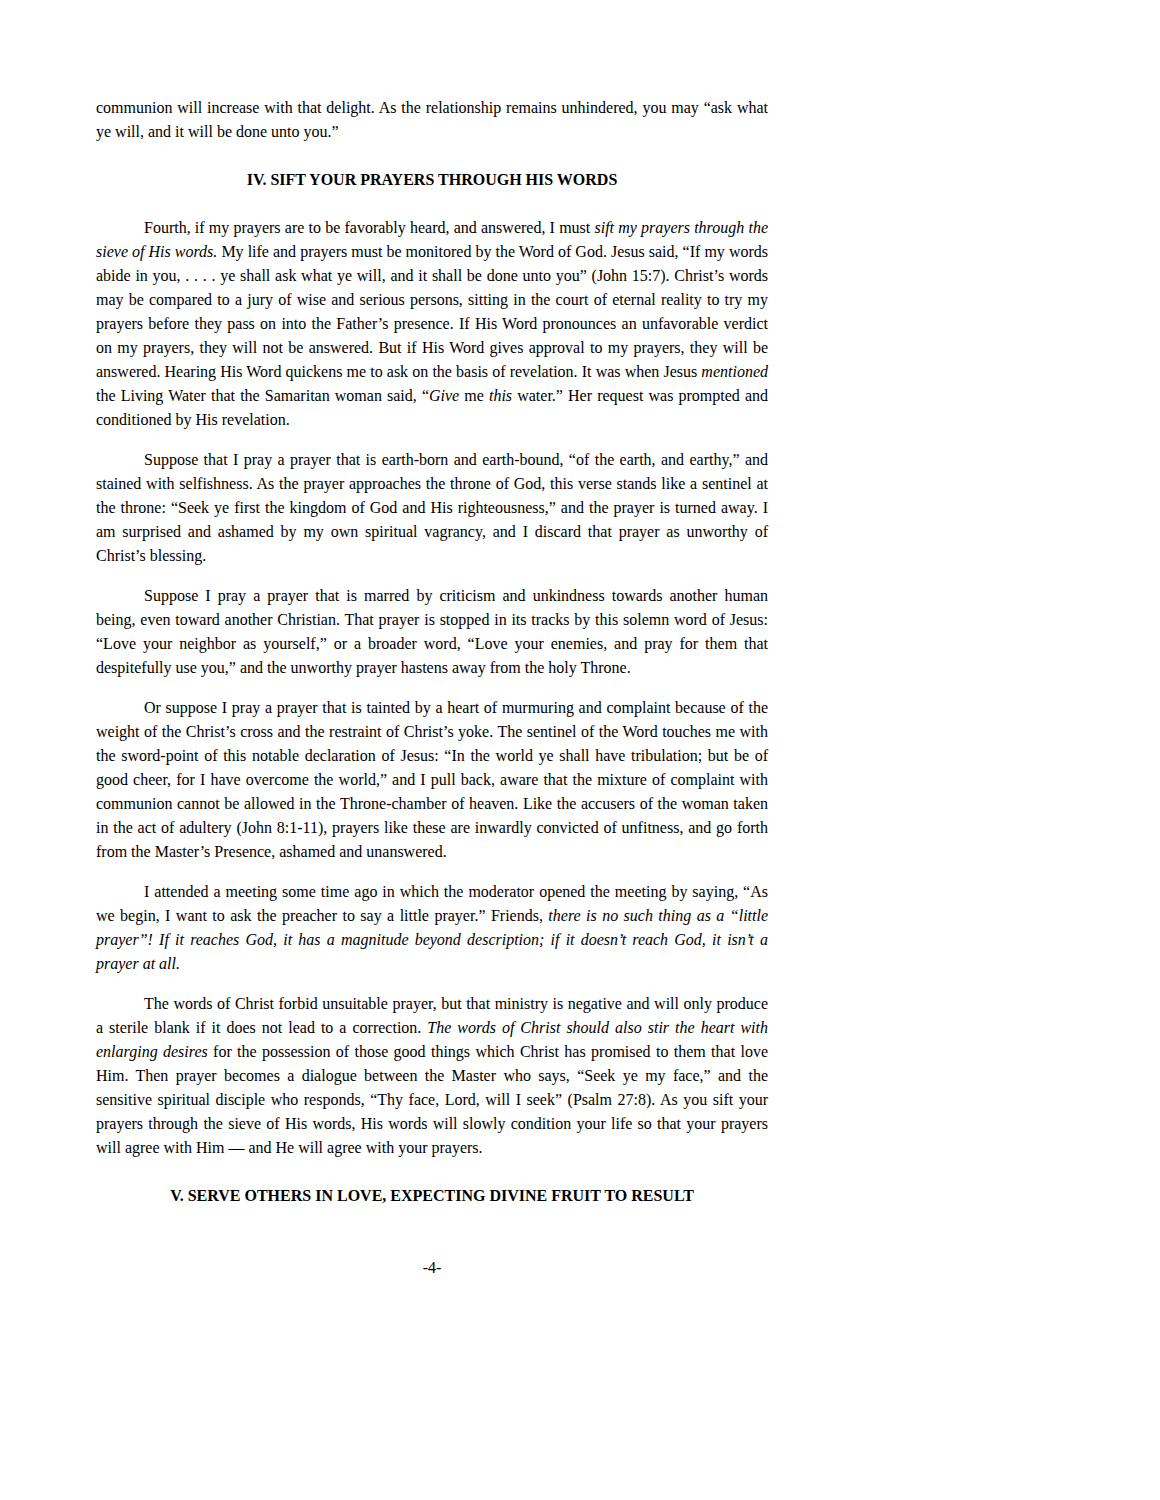communion will increase with that delight. As the relationship remains unhindered, you may “ask what ye will, and it will be done unto you.”
IV. SIFT YOUR PRAYERS THROUGH HIS WORDS
Fourth, if my prayers are to be favorably heard, and answered, I must sift my prayers through the sieve of His words. My life and prayers must be monitored by the Word of God. Jesus said, “If my words abide in you, . . . . ye shall ask what ye will, and it shall be done unto you” (John 15:7). Christ’s words may be compared to a jury of wise and serious persons, sitting in the court of eternal reality to try my prayers before they pass on into the Father’s presence. If His Word pronounces an unfavorable verdict on my prayers, they will not be answered. But if His Word gives approval to my prayers, they will be answered. Hearing His Word quickens me to ask on the basis of revelation. It was when Jesus mentioned the Living Water that the Samaritan woman said, “Give me this water.” Her request was prompted and conditioned by His revelation.
Suppose that I pray a prayer that is earth-born and earth-bound, “of the earth, and earthy,” and stained with selfishness. As the prayer approaches the throne of God, this verse stands like a sentinel at the throne: “Seek ye first the kingdom of God and His righteousness,” and the prayer is turned away. I am surprised and ashamed by my own spiritual vagrancy, and I discard that prayer as unworthy of Christ’s blessing.
Suppose I pray a prayer that is marred by criticism and unkindness towards another human being, even toward another Christian. That prayer is stopped in its tracks by this solemn word of Jesus: “Love your neighbor as yourself,” or a broader word, “Love your enemies, and pray for them that despitefully use you,” and the unworthy prayer hastens away from the holy Throne.
Or suppose I pray a prayer that is tainted by a heart of murmuring and complaint because of the weight of the Christ’s cross and the restraint of Christ’s yoke. The sentinel of the Word touches me with the sword-point of this notable declaration of Jesus: “In the world ye shall have tribulation; but be of good cheer, for I have overcome the world,” and I pull back, aware that the mixture of complaint with communion cannot be allowed in the Throne-chamber of heaven. Like the accusers of the woman taken in the act of adultery (John 8:1-11), prayers like these are inwardly convicted of unfitness, and go forth from the Master’s Presence, ashamed and unanswered.
I attended a meeting some time ago in which the moderator opened the meeting by saying, “As we begin, I want to ask the preacher to say a little prayer.” Friends, there is no such thing as a “little prayer”! If it reaches God, it has a magnitude beyond description; if it doesn’t reach God, it isn’t a prayer at all.
The words of Christ forbid unsuitable prayer, but that ministry is negative and will only produce a sterile blank if it does not lead to a correction. The words of Christ should also stir the heart with enlarging desires for the possession of those good things which Christ has promised to them that love Him. Then prayer becomes a dialogue between the Master who says, “Seek ye my face,” and the sensitive spiritual disciple who responds, “Thy face, Lord, will I seek” (Psalm 27:8). As you sift your prayers through the sieve of His words, His words will slowly condition your life so that your prayers will agree with Him — and He will agree with your prayers.
V. SERVE OTHERS IN LOVE, EXPECTING DIVINE FRUIT TO RESULT
-4-